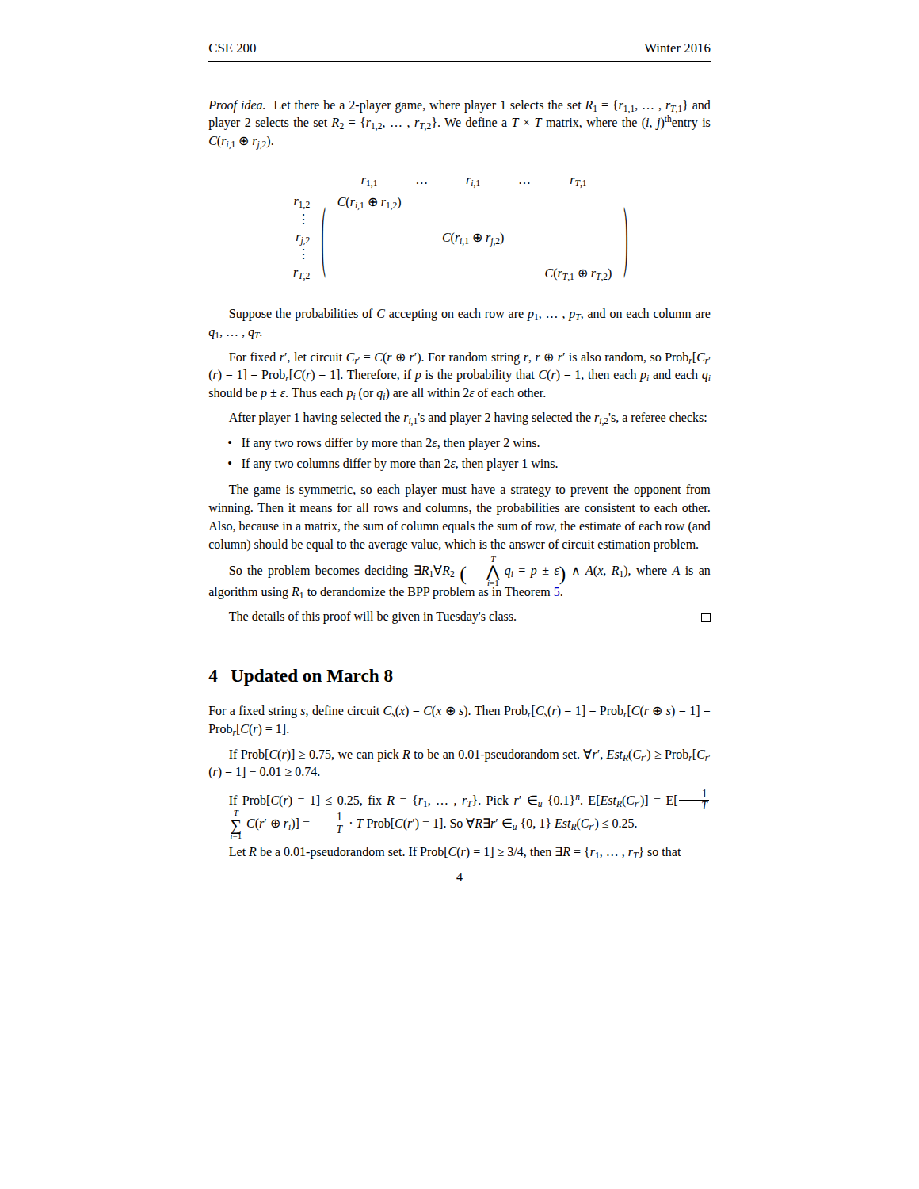CSE 200 Winter 2016
Proof idea. Let there be a 2-player game, where player 1 selects the set R1 = {r1,1, … , rT,1} and player 2 selects the set R2 = {r1,2, … , rT,2}. We define a T × T matrix, where the (i, j)thentry is C(ri,1 ⊕ rj,2).
| | | r 1,1 | … | r i ,1 | … | r T ,1 | |
| r 1,2 | ( | C ( r i ,1 ⊕ r 1,2 ) | | | | | ) |
| ⋮ | | | | | |
| r j ,2 | | | C ( r i ,1 ⊕ r j ,2 ) | | |
| ⋮ | | | | | |
| r T ,2 | | | | | C ( r T ,1 ⊕ r T ,2 ) |
Suppose the probabilities of C accepting on each row are p1, … , pT, and on each column are q1, … , qT.
For fixed r′, let circuit Cr′ = C(r ⊕ r′). For random string r, r ⊕ r′ is also random, so Probr[Cr′(r) = 1] = Probr[C(r) = 1]. Therefore, if p is the probability that C(r) = 1, then each pi and each qi should be p ± ε. Thus each pi (or qi) are all within 2ε of each other.
After player 1 having selected the ri,1's and player 2 having selected the ri,2's, a referee checks:
If any two rows differ by more than 2ε, then player 2 wins.
If any two columns differ by more than 2ε, then player 1 wins.
The game is symmetric, so each player must have a strategy to prevent the opponent from winning. Then it means for all rows and columns, the probabilities are consistent to each other. Also, because in a matrix, the sum of column equals the sum of row, the estimate of each row (and column) should be equal to the average value, which is the answer of circuit estimation problem.
So the problem becomes deciding ∃R1∀R2 (⋀Ti=1 qi = p ± ε) ∧ A(x, R1), where A is an algorithm using R1 to derandomize the BPP problem as in Theorem 5.
The details of this proof will be given in Tuesday's class.
4 Updated on March 8
For a fixed string s, define circuit Cs(x) = C(x ⊕ s). Then Probr[Cs(r) = 1] = Probr[C(r ⊕ s) = 1] = Probr[C(r) = 1].
If Prob[C(r)] ≥ 0.75, we can pick R to be an 0.01-pseudorandom set. ∀r′, EstR(Cr′) ≥ Probr[Cr′(r) = 1] − 0.01 ≥ 0.74.
If Prob[C(r) = 1] ≤ 0.25, fix R = {r1, … , rT}. Pick r′ ∈u {0.1}n. E[EstR(Cr′)] = E[1 T ∑Ti=1 C(r′ ⊕ ri)] = 1 T · T Prob[C(r′) = 1]. So ∀R∃r′ ∈u {0, 1} EstR(Cr′) ≤ 0.25.
Let R be a 0.01-pseudorandom set. If Prob[C(r) = 1] ≥ 3/4, then ∃R = {r1, … , rT} so that
4